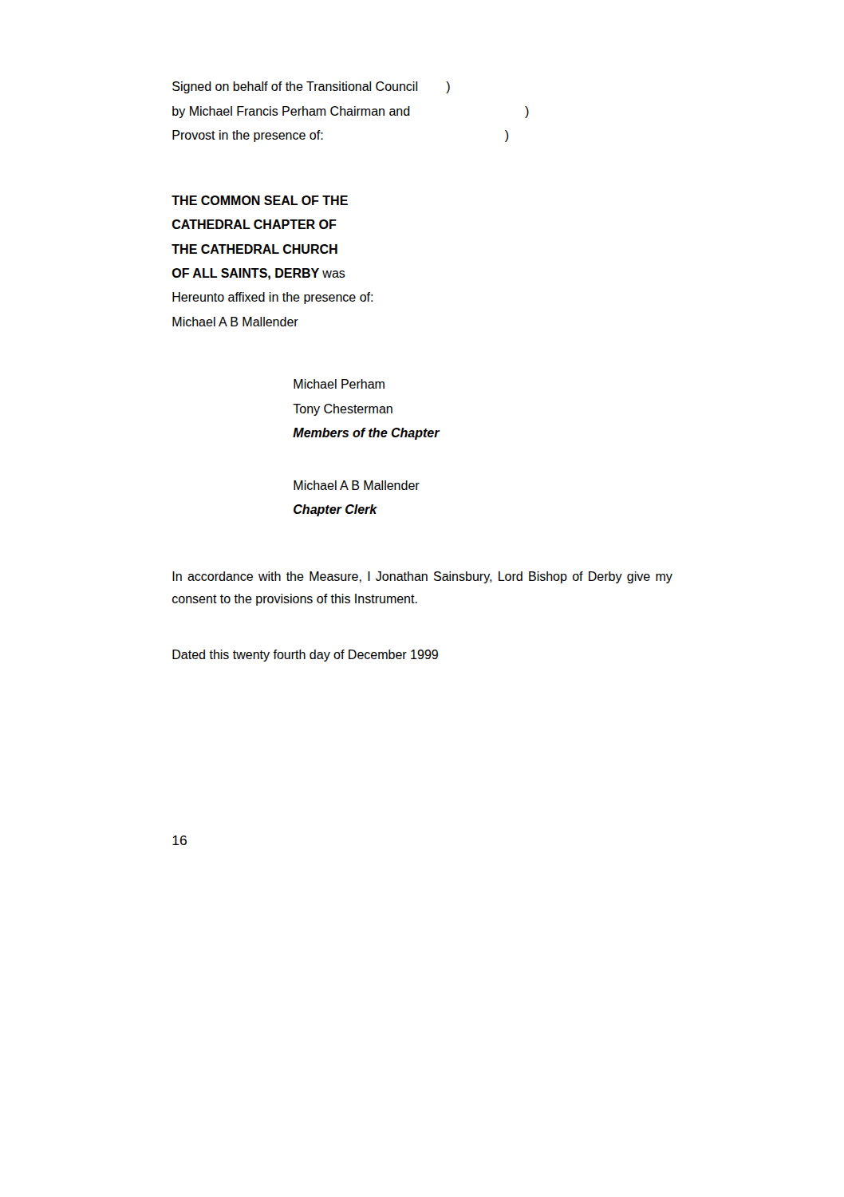Signed on behalf of the Transitional Council )
by Michael Francis Perham Chairman and )
Provost in the presence of: )
THE COMMON SEAL OF THE
CATHEDRAL CHAPTER OF
THE CATHEDRAL CHURCH
OF ALL SAINTS, DERBY was
Hereunto affixed in the presence of:
Michael A B Mallender
Michael Perham
Tony Chesterman
Members of the Chapter
Michael A B Mallender
Chapter Clerk
In accordance with the Measure, I Jonathan Sainsbury, Lord Bishop of Derby give my consent to the provisions of this Instrument.
Dated this twenty fourth day of December 1999
16